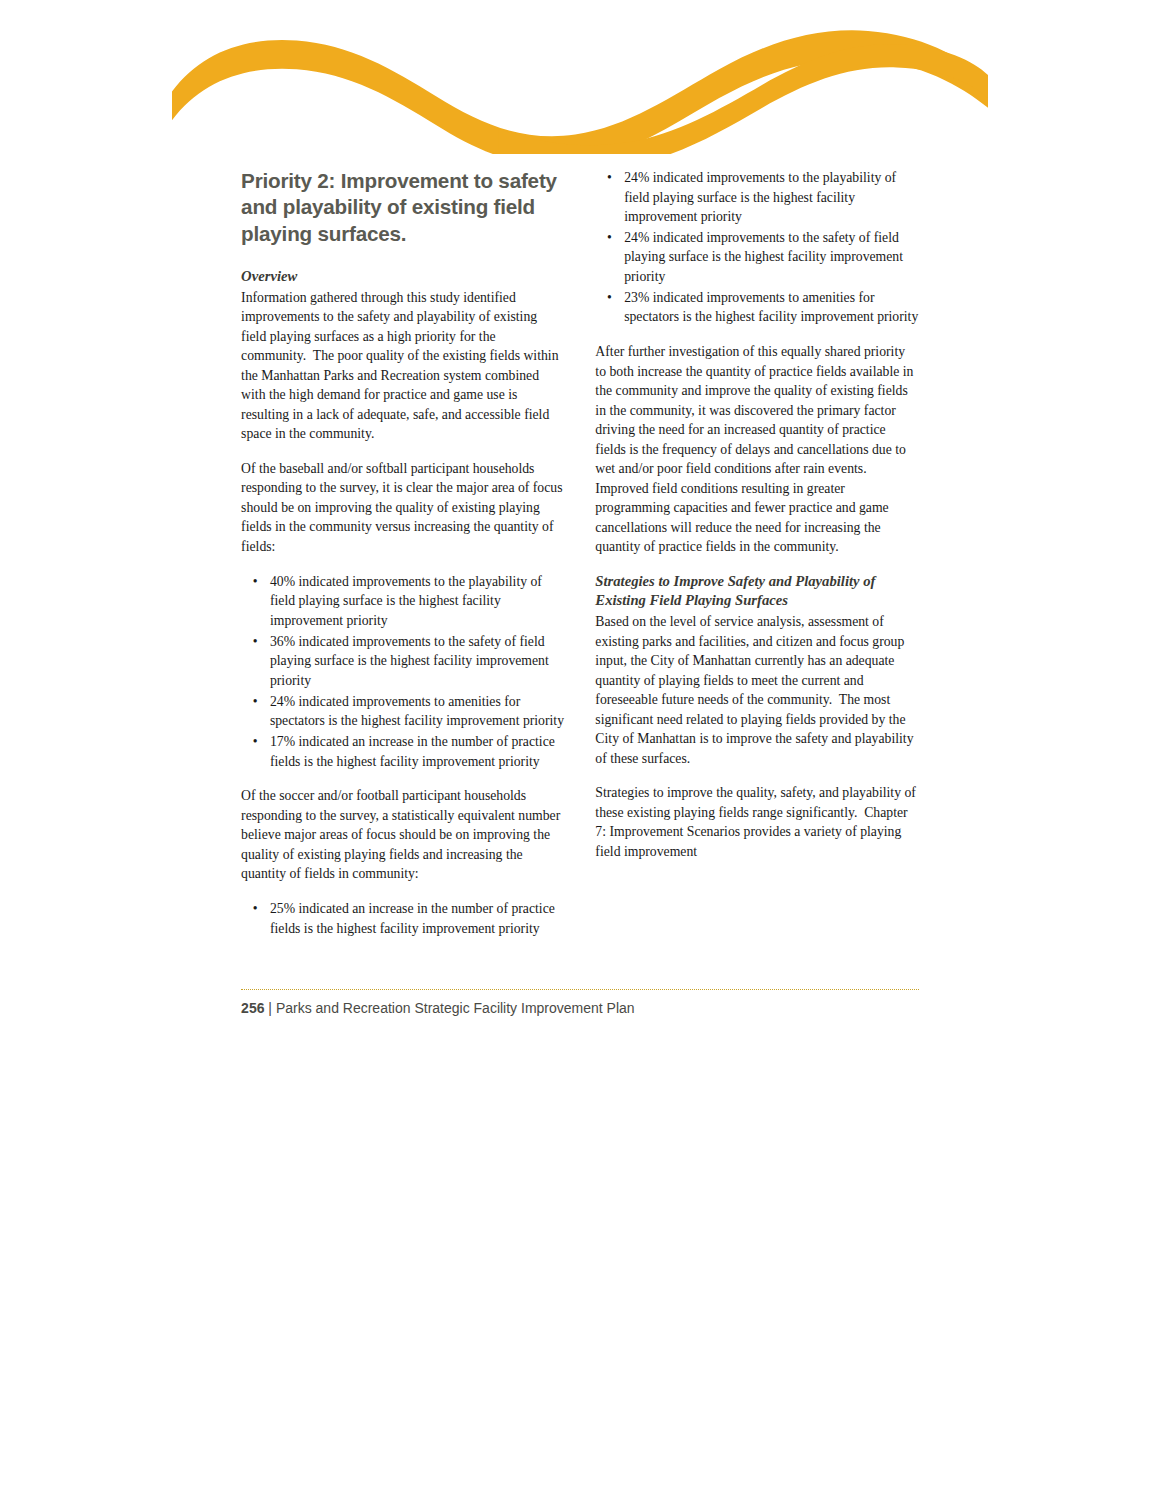Priority 2: Improvement to safety and playability of existing field playing surfaces.
Overview
Information gathered through this study identified improvements to the safety and playability of existing field playing surfaces as a high priority for the community. The poor quality of the existing fields within the Manhattan Parks and Recreation system combined with the high demand for practice and game use is resulting in a lack of adequate, safe, and accessible field space in the community.
Of the baseball and/or softball participant households responding to the survey, it is clear the major area of focus should be on improving the quality of existing playing fields in the community versus increasing the quantity of fields:
40% indicated improvements to the playability of field playing surface is the highest facility improvement priority
36% indicated improvements to the safety of field playing surface is the highest facility improvement priority
24% indicated improvements to amenities for spectators is the highest facility improvement priority
17% indicated an increase in the number of practice fields is the highest facility improvement priority
Of the soccer and/or football participant households responding to the survey, a statistically equivalent number believe major areas of focus should be on improving the quality of existing playing fields and increasing the quantity of fields in community:
25% indicated an increase in the number of practice fields is the highest facility improvement priority
24% indicated improvements to the playability of field playing surface is the highest facility improvement priority
24% indicated improvements to the safety of field playing surface is the highest facility improvement priority
23% indicated improvements to amenities for spectators is the highest facility improvement priority
After further investigation of this equally shared priority to both increase the quantity of practice fields available in the community and improve the quality of existing fields in the community, it was discovered the primary factor driving the need for an increased quantity of practice fields is the frequency of delays and cancellations due to wet and/or poor field conditions after rain events. Improved field conditions resulting in greater programming capacities and fewer practice and game cancellations will reduce the need for increasing the quantity of practice fields in the community.
Strategies to Improve Safety and Playability of Existing Field Playing Surfaces
Based on the level of service analysis, assessment of existing parks and facilities, and citizen and focus group input, the City of Manhattan currently has an adequate quantity of playing fields to meet the current and foreseeable future needs of the community. The most significant need related to playing fields provided by the City of Manhattan is to improve the safety and playability of these surfaces.
Strategies to improve the quality, safety, and playability of these existing playing fields range significantly. Chapter 7: Improvement Scenarios provides a variety of playing field improvement
256 | Parks and Recreation Strategic Facility Improvement Plan